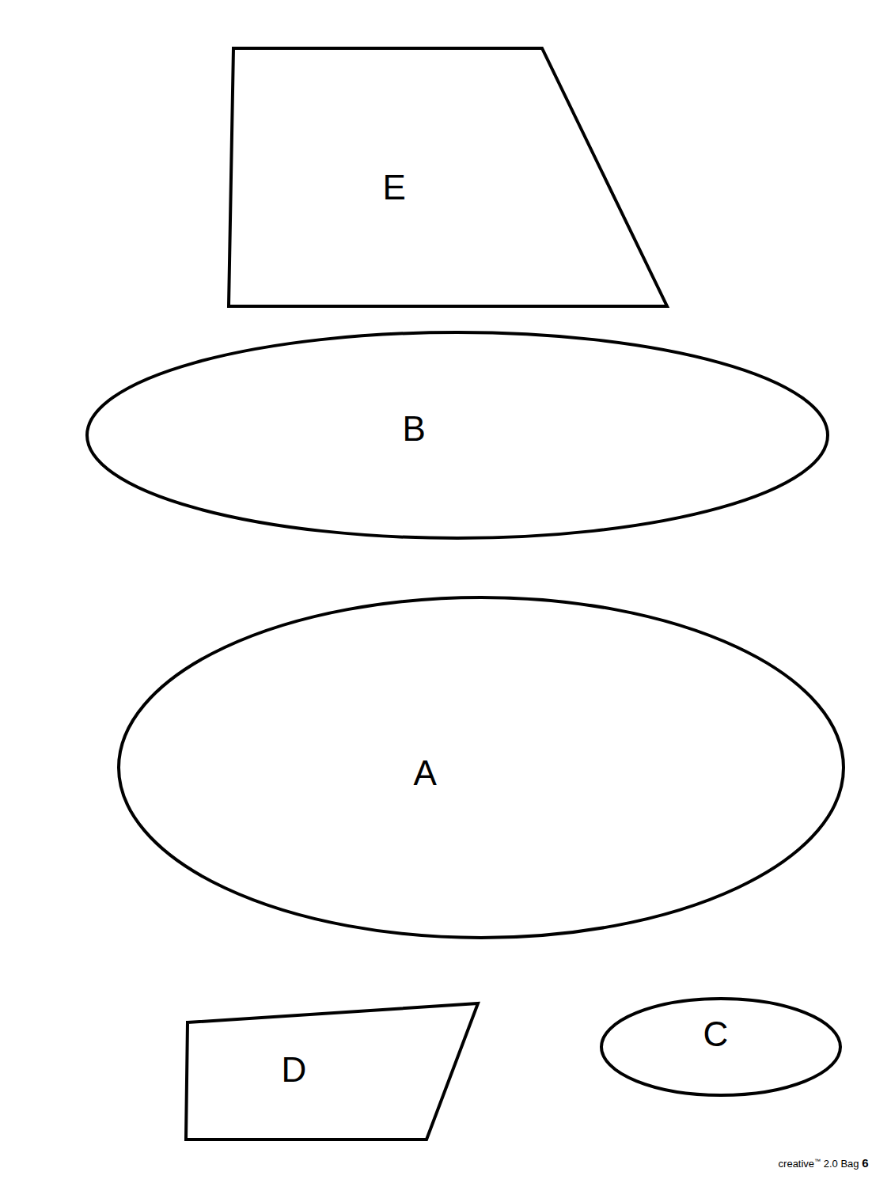Shape E
E
Shape B
B
Shape A
A
Shape D
D
Shape C
C
creative™ 2.0 Bag 6